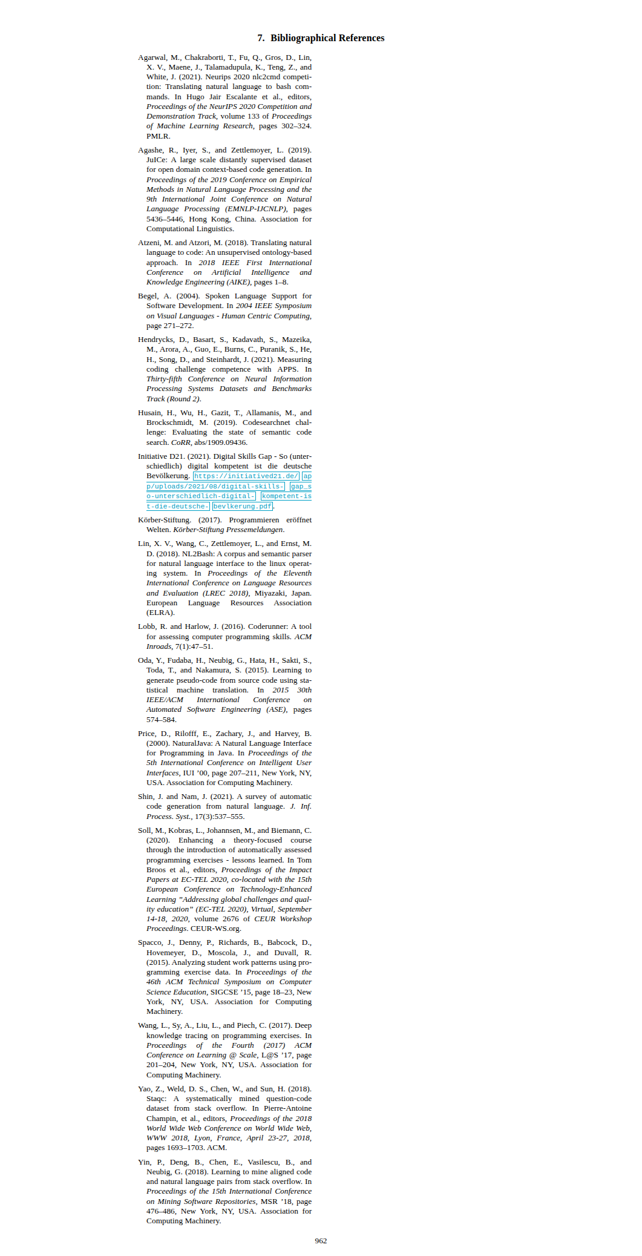7. Bibliographical References
Agarwal, M., Chakraborti, T., Fu, Q., Gros, D., Lin, X. V., Maene, J., Talamadupula, K., Teng, Z., and White, J. (2021). Neurips 2020 nlc2cmd competition: Translating natural language to bash commands. In Hugo Jair Escalante et al., editors, Proceedings of the NeurIPS 2020 Competition and Demonstration Track, volume 133 of Proceedings of Machine Learning Research, pages 302–324. PMLR.
Agashe, R., Iyer, S., and Zettlemoyer, L. (2019). JuICe: A large scale distantly supervised dataset for open domain context-based code generation. In Proceedings of the 2019 Conference on Empirical Methods in Natural Language Processing and the 9th International Joint Conference on Natural Language Processing (EMNLP-IJCNLP), pages 5436–5446, Hong Kong, China. Association for Computational Linguistics.
Atzeni, M. and Atzori, M. (2018). Translating natural language to code: An unsupervised ontology-based approach. In 2018 IEEE First International Conference on Artificial Intelligence and Knowledge Engineering (AIKE), pages 1–8.
Begel, A. (2004). Spoken Language Support for Software Development. In 2004 IEEE Symposium on Visual Languages - Human Centric Computing, page 271–272.
Hendrycks, D., Basart, S., Kadavath, S., Mazeika, M., Arora, A., Guo, E., Burns, C., Puranik, S., He, H., Song, D., and Steinhardt, J. (2021). Measuring coding challenge competence with APPS. In Thirty-fifth Conference on Neural Information Processing Systems Datasets and Benchmarks Track (Round 2).
Husain, H., Wu, H., Gazit, T., Allamanis, M., and Brockschmidt, M. (2019). Codesearchnet challenge: Evaluating the state of semantic code search. CoRR, abs/1909.09436.
Initiative D21. (2021). Digital Skills Gap - So (unterschiedlich) digital kompetent ist die deutsche Bevölkerung. https://initiatived21.de/ app/uploads/2021/08/digital-skills- gap_so-unterschiedlich-digital- kompetent-ist-die-deutsche- bevlkerung.pdf.
Körber-Stiftung. (2017). Programmieren eröffnet Welten. Körber-Stiftung Pressemeldungen.
Lin, X. V., Wang, C., Zettlemoyer, L., and Ernst, M. D. (2018). NL2Bash: A corpus and semantic parser for natural language interface to the linux operating system. In Proceedings of the Eleventh International Conference on Language Resources and Evaluation (LREC 2018), Miyazaki, Japan. European Language Resources Association (ELRA).
Lobb, R. and Harlow, J. (2016). Coderunner: A tool for assessing computer programming skills. ACM Inroads, 7(1):47–51.
Oda, Y., Fudaba, H., Neubig, G., Hata, H., Sakti, S., Toda, T., and Nakamura, S. (2015). Learning to generate pseudo-code from source code using statistical machine translation. In 2015 30th IEEE/ACM International Conference on Automated Software Engineering (ASE), pages 574–584.
Price, D., Rilofff, E., Zachary, J., and Harvey, B. (2000). NaturalJava: A Natural Language Interface for Programming in Java. In Proceedings of the 5th International Conference on Intelligent User Interfaces, IUI ’00, page 207–211, New York, NY, USA. Association for Computing Machinery.
Shin, J. and Nam, J. (2021). A survey of automatic code generation from natural language. J. Inf. Process. Syst., 17(3):537–555.
Soll, M., Kobras, L., Johannsen, M., and Biemann, C. (2020). Enhancing a theory-focused course through the introduction of automatically assessed programming exercises - lessons learned. In Tom Broos et al., editors, Proceedings of the Impact Papers at EC-TEL 2020, co-located with the 15th European Conference on Technology-Enhanced Learning ”Addressing global challenges and quality education” (EC-TEL 2020), Virtual, September 14-18, 2020, volume 2676 of CEUR Workshop Proceedings. CEUR-WS.org.
Spacco, J., Denny, P., Richards, B., Babcock, D., Hovemeyer, D., Moscola, J., and Duvall, R. (2015). Analyzing student work patterns using programming exercise data. In Proceedings of the 46th ACM Technical Symposium on Computer Science Education, SIGCSE ’15, page 18–23, New York, NY, USA. Association for Computing Machinery.
Wang, L., Sy, A., Liu, L., and Piech, C. (2017). Deep knowledge tracing on programming exercises. In Proceedings of the Fourth (2017) ACM Conference on Learning @ Scale, L@S ’17, page 201–204, New York, NY, USA. Association for Computing Machinery.
Yao, Z., Weld, D. S., Chen, W., and Sun, H. (2018). Staqc: A systematically mined question-code dataset from stack overflow. In Pierre-Antoine Champin, et al., editors, Proceedings of the 2018 World Wide Web Conference on World Wide Web, WWW 2018, Lyon, France, April 23-27, 2018, pages 1693–1703. ACM.
Yin, P., Deng, B., Chen, E., Vasilescu, B., and Neubig, G. (2018). Learning to mine aligned code and natural language pairs from stack overflow. In Proceedings of the 15th International Conference on Mining Software Repositories, MSR ’18, page 476–486, New York, NY, USA. Association for Computing Machinery.
962